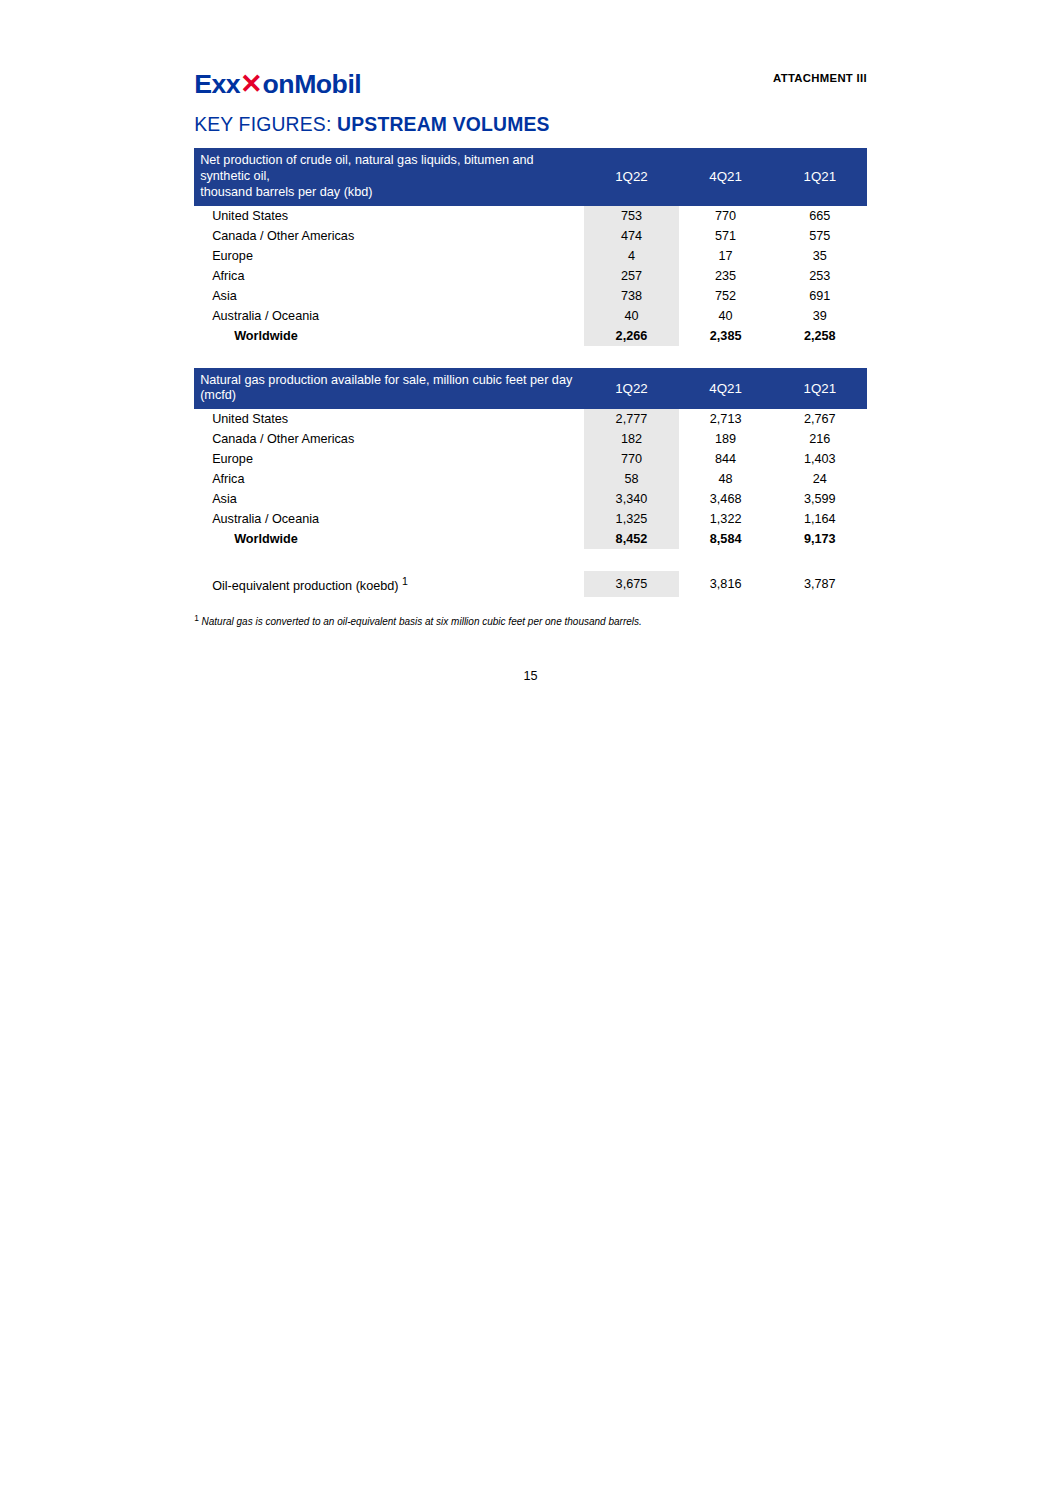Exx✕onMobil
ATTACHMENT III
KEY FIGURES: UPSTREAM VOLUMES
| Net production of crude oil, natural gas liquids, bitumen and synthetic oil, thousand barrels per day (kbd) | 1Q22 | 4Q21 | 1Q21 |
| --- | --- | --- | --- |
| United States | 753 | 770 | 665 |
| Canada / Other Americas | 474 | 571 | 575 |
| Europe | 4 | 17 | 35 |
| Africa | 257 | 235 | 253 |
| Asia | 738 | 752 | 691 |
| Australia / Oceania | 40 | 40 | 39 |
| Worldwide | 2,266 | 2,385 | 2,258 |
| Natural gas production available for sale, million cubic feet per day (mcfd) | 1Q22 | 4Q21 | 1Q21 |
| --- | --- | --- | --- |
| United States | 2,777 | 2,713 | 2,767 |
| Canada / Other Americas | 182 | 189 | 216 |
| Europe | 770 | 844 | 1,403 |
| Africa | 58 | 48 | 24 |
| Asia | 3,340 | 3,468 | 3,599 |
| Australia / Oceania | 1,325 | 1,322 | 1,164 |
| Worldwide | 8,452 | 8,584 | 9,173 |
| Oil-equivalent production (koebd) 1 | 3,675 | 3,816 | 3,787 |
1 Natural gas is converted to an oil-equivalent basis at six million cubic feet per one thousand barrels.
15